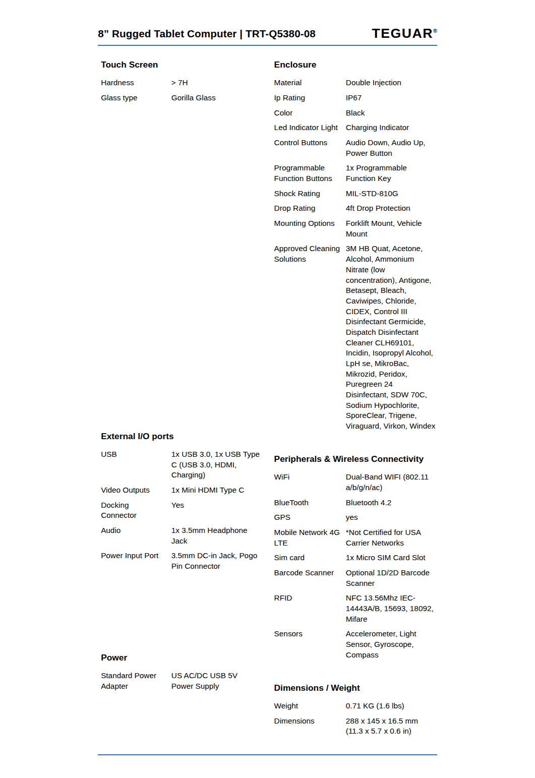8” Rugged Tablet Computer | TRT-Q5380-08
TEGUAR®
Touch Screen
| Hardness | > 7H |
| Glass type | Gorilla Glass |
External I/O ports
| USB | 1x USB 3.0, 1x USB Type C (USB 3.0, HDMI, Charging) |
| Video Outputs | 1x Mini HDMI Type C |
| Docking Connector | Yes |
| Audio | 1x 3.5mm Headphone Jack |
| Power Input Port | 3.5mm DC-in Jack, Pogo Pin Connector |
Power
| Standard Power Adapter | US AC/DC USB 5V Power Supply |
Enclosure
| Material | Double Injection |
| Ip Rating | IP67 |
| Color | Black |
| Led Indicator Light | Charging Indicator |
| Control Buttons | Audio Down, Audio Up, Power Button |
| Programmable Function Buttons | 1x Programmable Function Key |
| Shock Rating | MIL-STD-810G |
| Drop Rating | 4ft Drop Protection |
| Mounting Options | Forklift Mount, Vehicle Mount |
| Approved Cleaning Solutions | 3M HB Quat, Acetone, Alcohol, Ammonium Nitrate (low concentration), Antigone, Betasept, Bleach, Caviwipes, Chloride, CIDEX, Control III Disinfectant Germicide, Dispatch Disinfectant Cleaner CLH69101, Incidin, Isopropyl Alcohol, LpH se, MikroBac, Mikrozid, Peridox, Puregreen 24 Disinfectant, SDW 70C, Sodium Hypochlorite, SporeClear, Trigene, Viraguard, Virkon, Windex |
Peripherals & Wireless Connectivity
| WiFi | Dual-Band WIFI (802.11 a/b/g/n/ac) |
| BlueTooth | Bluetooth 4.2 |
| GPS | yes |
| Mobile Network 4G LTE | *Not Certified for USA Carrier Networks |
| Sim card | 1x Micro SIM Card Slot |
| Barcode Scanner | Optional 1D/2D Barcode Scanner |
| RFID | NFC 13.56Mhz IEC-14443A/B, 15693, 18092, Mifare |
| Sensors | Accelerometer, Light Sensor, Gyroscope, Compass |
Dimensions / Weight
| Weight | 0.71 KG (1.6 lbs) |
| Dimensions | 288 x 145 x 16.5 mm (11.3 x 5.7 x 0.6 in) |